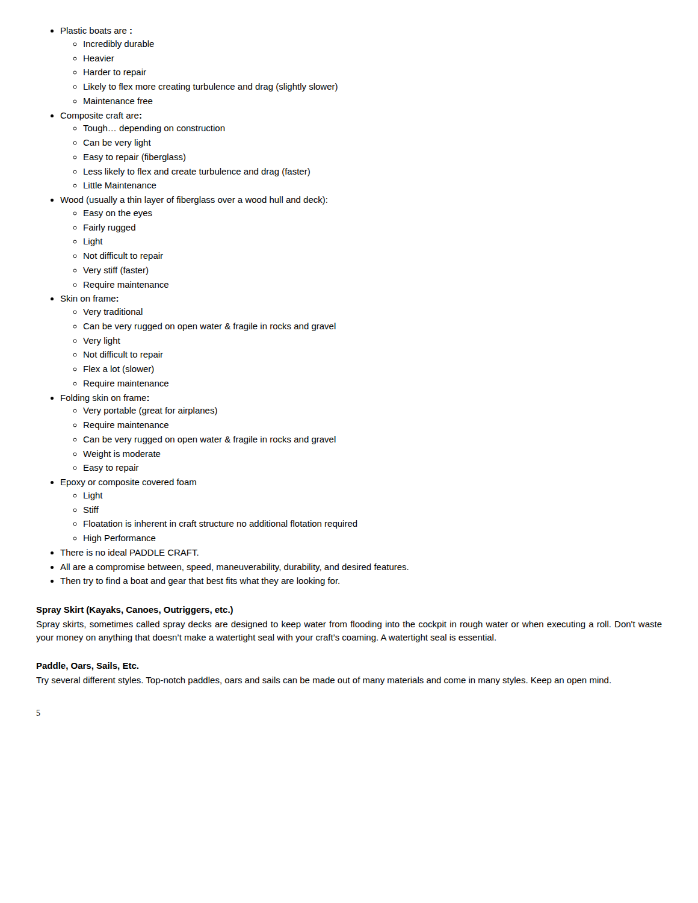Plastic boats are :
Incredibly durable
Heavier
Harder to repair
Likely to flex more creating turbulence and drag (slightly slower)
Maintenance free
Composite craft are:
Tough… depending on construction
Can be very light
Easy to repair (fiberglass)
Less likely to flex and create turbulence and drag (faster)
Little Maintenance
Wood (usually a thin layer of fiberglass over a wood hull and deck):
Easy on the eyes
Fairly rugged
Light
Not difficult to repair
Very stiff (faster)
Require maintenance
Skin on frame:
Very traditional
Can be very rugged on open water & fragile in rocks and gravel
Very light
Not difficult to repair
Flex a lot (slower)
Require maintenance
Folding skin on frame:
Very portable (great for airplanes)
Require maintenance
Can be very rugged on open water & fragile in rocks and gravel
Weight is moderate
Easy to repair
Epoxy or composite covered foam
Light
Stiff
Floatation is inherent in craft structure no additional flotation required
High Performance
There is no ideal PADDLE CRAFT.
All are a compromise between, speed, maneuverability, durability, and desired features.
Then try to find a boat and gear that best fits what they are looking for.
Spray Skirt (Kayaks, Canoes, Outriggers, etc.)
Spray skirts, sometimes called spray decks are designed to keep water from flooding into the cockpit in rough water or when executing a roll. Don't waste your money on anything that doesn’t make a watertight seal with your craft’s coaming. A watertight seal is essential.
Paddle, Oars, Sails, Etc.
Try several different styles. Top-notch paddles, oars and sails can be made out of many materials and come in many styles. Keep an open mind.
5